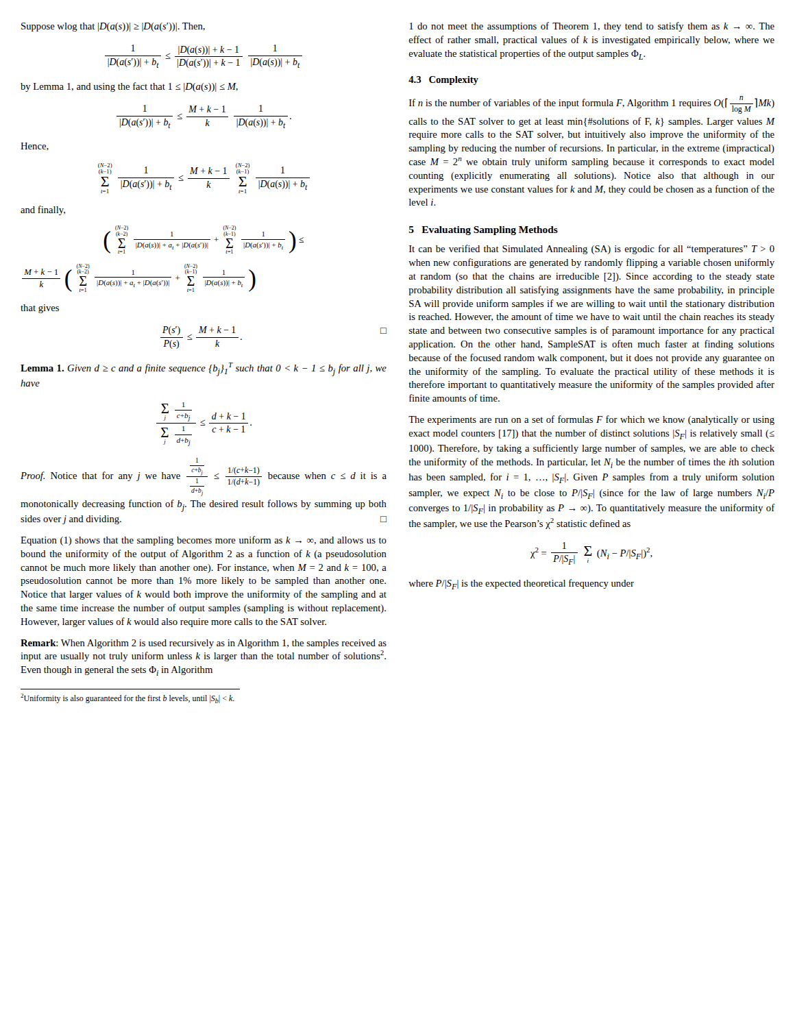Suppose wlog that |D(a(s))| ≥ |D(a(s′))|. Then,
1|D(a(s′))| + bt ≤ |D(a(s))| + k − 1|D(a(s′))| + k − 1 1|D(a(s))| + bt
by Lemma 1, and using the fact that 1 ≤ |D(a(s))| ≤ M,
1|D(a(s′))| + bt ≤ M + k − 1 k 1|D(a(s))| + bt.
Hence,
(N−2)(k−1) Σ t=1 1|D(a(s′))| + bt ≤ M + k − 1 k (N−2)(k−1) Σ t=1 1|D(a(s))| + bt
and finally,
( (N−2)(k−2) Σ t=1 1|D(a(s))| + at + |D(a(s′))| + (N−2)(k−1) Σ t=1 1|D(a(s′))| + bt ) ≤
M + k − 1 k ( (N−2)(k−2) Σ t=1 1|D(a(s))| + at + |D(a(s′))| + (N−2)(k−1) Σ t=1 1|D(a(s))| + bt )
that gives
P(s′) P(s) ≤ M + k − 1 k. □
Lemma 1. Given d ≥ c and a finite sequence {bj}1T such that 0 < k − 1 ≤ bj for all j, we have
Σj 1 c+bj Σj 1 d+bj ≤ d + k − 1 c + k − 1.
Proof. Notice that for any j we have 1 c+bj 1 d+bj ≤ 1/(c+k−1) 1/(d+k−1) because when c ≤ d it is a monotonically decreasing function of bj. The desired result follows by summing up both sides over j and dividing. □
Equation (1) shows that the sampling becomes more uniform as k → ∞, and allows us to bound the uniformity of the output of Algorithm 2 as a function of k (a pseudosolution cannot be much more likely than another one). For instance, when M = 2 and k = 100, a pseudosolution cannot be more than 1% more likely to be sampled than another one. Notice that larger values of k would both improve the uniformity of the sampling and at the same time increase the number of output samples (sampling is without replacement). However, larger values of k would also require more calls to the SAT solver.
Remark: When Algorithm 2 is used recursively as in Algorithm 1, the samples received as input are usually not truly uniform unless k is larger than the total number of solutions2. Even though in general the sets Φi in Algorithm
2Uniformity is also guaranteed for the first b levels, until |Sb| < k.
1 do not meet the assumptions of Theorem 1, they tend to satisfy them as k → ∞. The effect of rather small, practical values of k is investigated empirically below, where we evaluate the statistical properties of the output samples ΦL.
4.3 Complexity
If n is the number of variables of the input formula F, Algorithm 1 requires O(⌈nlog M⌉Mk) calls to the SAT solver to get at least min{#solutions of F, k} samples. Larger values M require more calls to the SAT solver, but intuitively also improve the uniformity of the sampling by reducing the number of recursions. In particular, in the extreme (impractical) case M = 2n we obtain truly uniform sampling because it corresponds to exact model counting (explicitly enumerating all solutions). Notice also that although in our experiments we use constant values for k and M, they could be chosen as a function of the level i.
5 Evaluating Sampling Methods
It can be verified that Simulated Annealing (SA) is ergodic for all “temperatures” T > 0 when new configurations are generated by randomly flipping a variable chosen uniformly at random (so that the chains are irreducible [2]). Since according to the steady state probability distribution all satisfying assignments have the same probability, in principle SA will provide uniform samples if we are willing to wait until the stationary distribution is reached. However, the amount of time we have to wait until the chain reaches its steady state and between two consecutive samples is of paramount importance for any practical application. On the other hand, SampleSAT is often much faster at finding solutions because of the focused random walk component, but it does not provide any guarantee on the uniformity of the sampling. To evaluate the practical utility of these methods it is therefore important to quantitatively measure the uniformity of the samples provided after finite amounts of time.
The experiments are run on a set of formulas F for which we know (analytically or using exact model counters [17]) that the number of distinct solutions |SF| is relatively small (≤ 1000). Therefore, by taking a sufficiently large number of samples, we are able to check the uniformity of the methods. In particular, let Ni be the number of times the ith solution has been sampled, for i = 1, …, |SF|. Given P samples from a truly uniform solution sampler, we expect Ni to be close to P/|SF| (since for the law of large numbers Ni/P converges to 1/|SF| in probability as P → ∞). To quantitatively measure the uniformity of the sampler, we use the Pearson’s χ2 statistic defined as
χ2 = 1 P/|SF| Σi (Ni − P/|SF|)2,
where P/|SF| is the expected theoretical frequency under